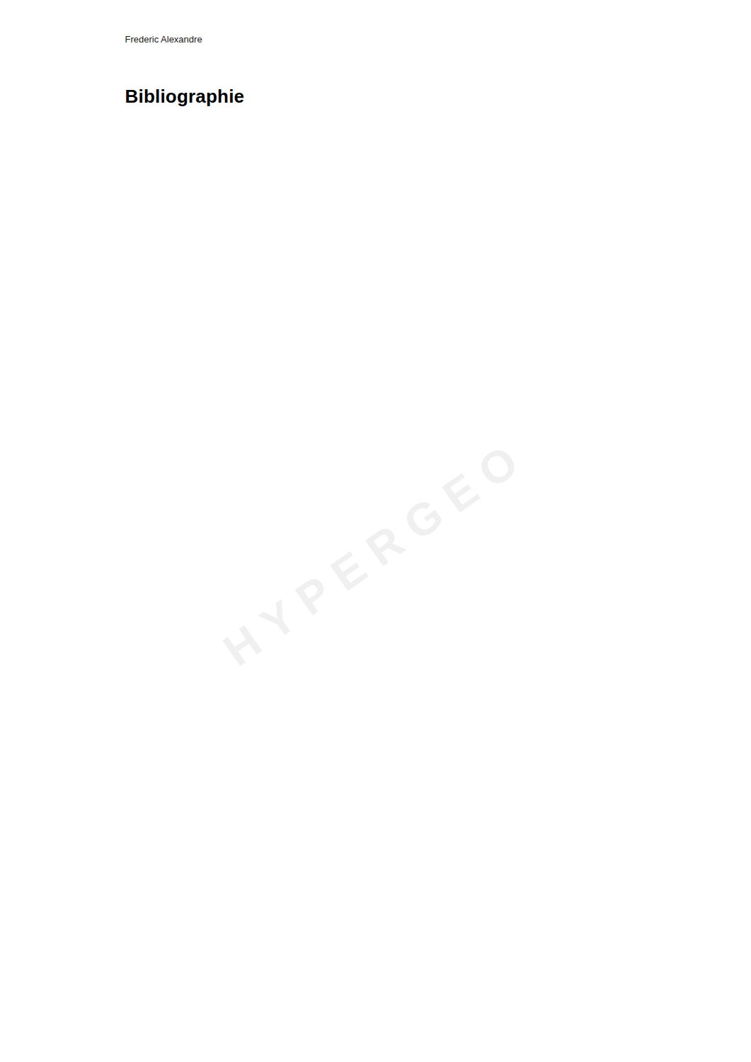HYPERGEO
Frederic Alexandre
Bibliographie